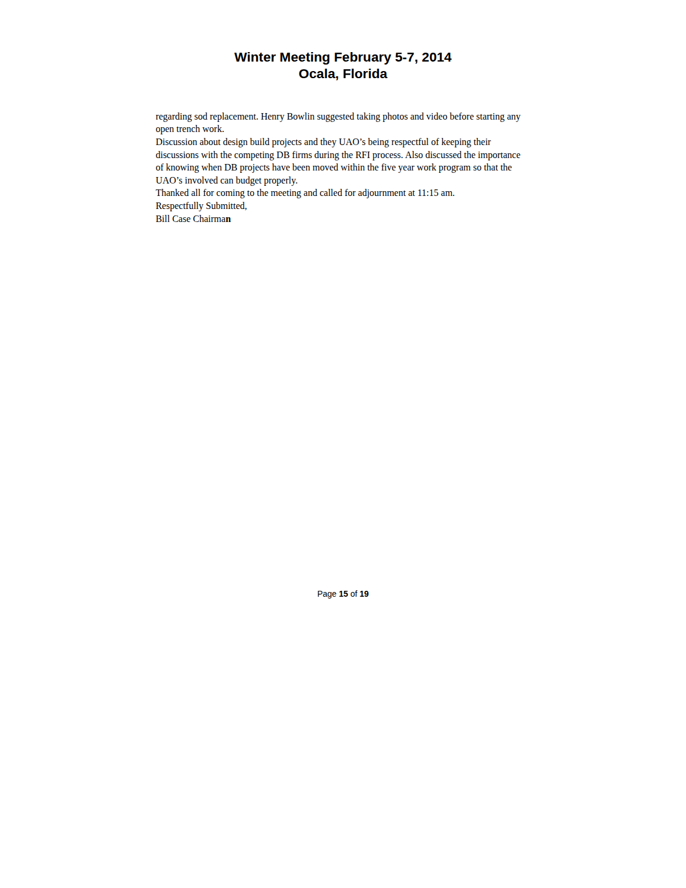Winter Meeting February 5-7, 2014 Ocala, Florida
regarding sod replacement. Henry Bowlin suggested taking photos and video before starting any open trench work.
Discussion about design build projects and they UAO’s being respectful of keeping their discussions with the competing DB firms during the RFI process. Also discussed the importance of knowing when DB projects have been moved within the five year work program so that the UAO’s involved can budget properly.
Thanked all for coming to the meeting and called for adjournment at 11:15 am.
Respectfully Submitted,
Bill Case Chairman
Page 15 of 19